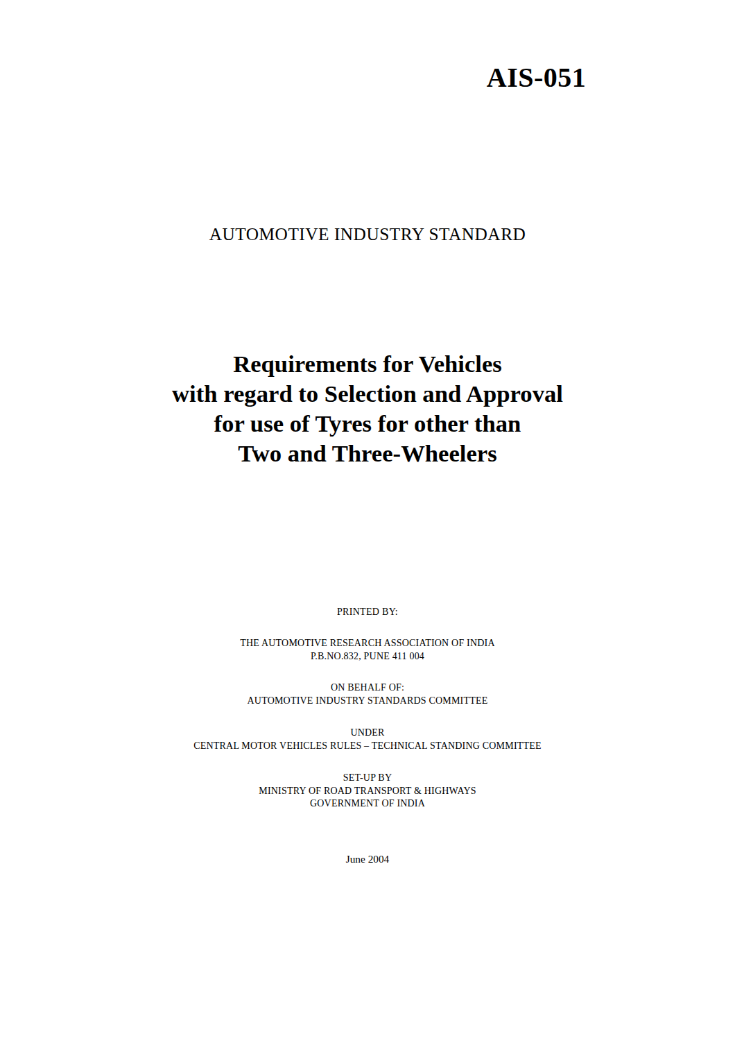AIS-051
AUTOMOTIVE INDUSTRY STANDARD
Requirements for Vehicles
with regard to Selection and Approval
for use of Tyres for other than
Two and Three-Wheelers
PRINTED BY:
THE AUTOMOTIVE RESEARCH ASSOCIATION OF INDIA
P.B.NO.832, PUNE 411 004
ON BEHALF OF:
AUTOMOTIVE INDUSTRY STANDARDS COMMITTEE
UNDER
CENTRAL MOTOR VEHICLES RULES – TECHNICAL STANDING COMMITTEE
SET-UP BY
MINISTRY OF ROAD TRANSPORT & HIGHWAYS
GOVERNMENT OF INDIA
June 2004